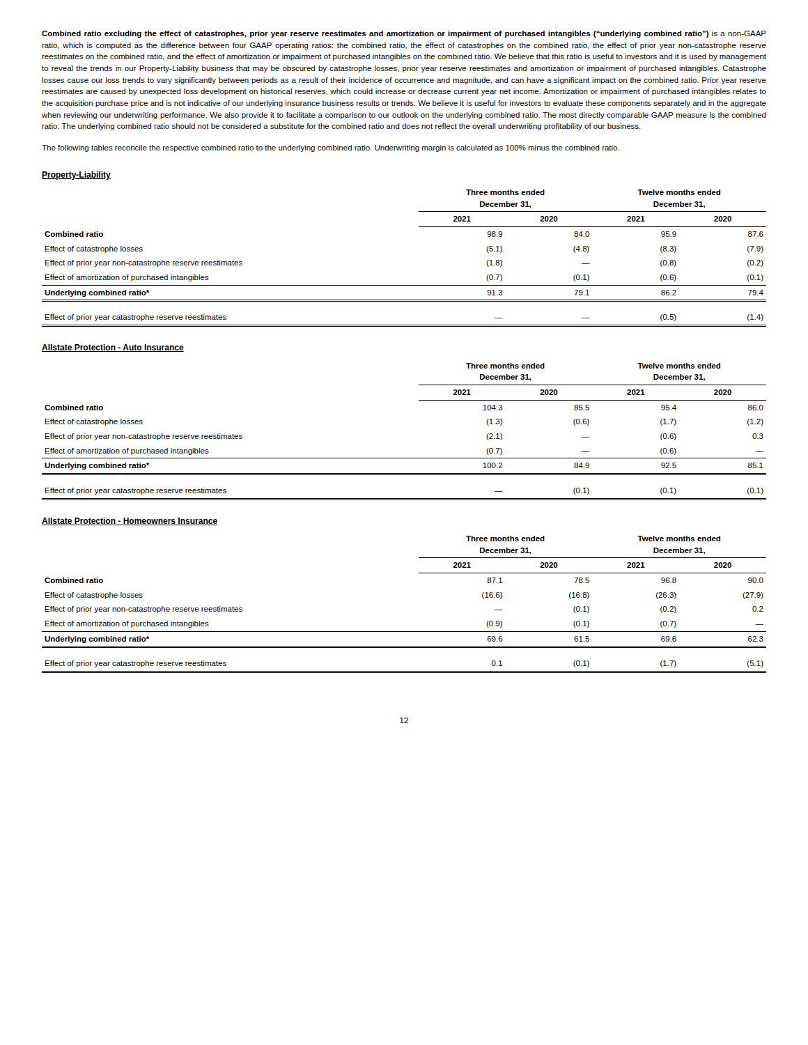Combined ratio excluding the effect of catastrophes, prior year reserve reestimates and amortization or impairment of purchased intangibles (“underlying combined ratio”) is a non-GAAP ratio, which is computed as the difference between four GAAP operating ratios: the combined ratio, the effect of catastrophes on the combined ratio, the effect of prior year non-catastrophe reserve reestimates on the combined ratio, and the effect of amortization or impairment of purchased intangibles on the combined ratio. We believe that this ratio is useful to investors and it is used by management to reveal the trends in our Property-Liability business that may be obscured by catastrophe losses, prior year reserve reestimates and amortization or impairment of purchased intangibles. Catastrophe losses cause our loss trends to vary significantly between periods as a result of their incidence of occurrence and magnitude, and can have a significant impact on the combined ratio. Prior year reserve reestimates are caused by unexpected loss development on historical reserves, which could increase or decrease current year net income. Amortization or impairment of purchased intangibles relates to the acquisition purchase price and is not indicative of our underlying insurance business results or trends. We believe it is useful for investors to evaluate these components separately and in the aggregate when reviewing our underwriting performance. We also provide it to facilitate a comparison to our outlook on the underlying combined ratio. The most directly comparable GAAP measure is the combined ratio. The underlying combined ratio should not be considered a substitute for the combined ratio and does not reflect the overall underwriting profitability of our business.
The following tables reconcile the respective combined ratio to the underlying combined ratio. Underwriting margin is calculated as 100% minus the combined ratio.
Property-Liability
| | Three months ended December 31, | Twelve months ended December 31, |
| | 2021 | 2020 | 2021 | 2020 |
| Combined ratio | 98.9 | 84.0 | 95.9 | 87.6 |
| Effect of catastrophe losses | (5.1) | (4.8) | (8.3) | (7.9) |
| Effect of prior year non-catastrophe reserve reestimates | (1.8) | — | (0.8) | (0.2) |
| Effect of amortization of purchased intangibles | (0.7) | (0.1) | (0.6) | (0.1) |
| Underlying combined ratio* | 91.3 | 79.1 | 86.2 | 79.4 |
| Effect of prior year catastrophe reserve reestimates | — | — | (0.5) | (1.4) |
Allstate Protection - Auto Insurance
| | Three months ended December 31, | Twelve months ended December 31, |
| | 2021 | 2020 | 2021 | 2020 |
| Combined ratio | 104.3 | 85.5 | 95.4 | 86.0 |
| Effect of catastrophe losses | (1.3) | (0.6) | (1.7) | (1.2) |
| Effect of prior year non-catastrophe reserve reestimates | (2.1) | — | (0.6) | 0.3 |
| Effect of amortization of purchased intangibles | (0.7) | — | (0.6) | — |
| Underlying combined ratio* | 100.2 | 84.9 | 92.5 | 85.1 |
| Effect of prior year catastrophe reserve reestimates | — | (0.1) | (0.1) | (0.1) |
Allstate Protection - Homeowners Insurance
| | Three months ended December 31, | Twelve months ended December 31, |
| | 2021 | 2020 | 2021 | 2020 |
| Combined ratio | 87.1 | 78.5 | 96.8 | 90.0 |
| Effect of catastrophe losses | (16.6) | (16.8) | (26.3) | (27.9) |
| Effect of prior year non-catastrophe reserve reestimates | — | (0.1) | (0.2) | 0.2 |
| Effect of amortization of purchased intangibles | (0.9) | (0.1) | (0.7) | — |
| Underlying combined ratio* | 69.6 | 61.5 | 69.6 | 62.3 |
| Effect of prior year catastrophe reserve reestimates | 0.1 | (0.1) | (1.7) | (5.1) |
12